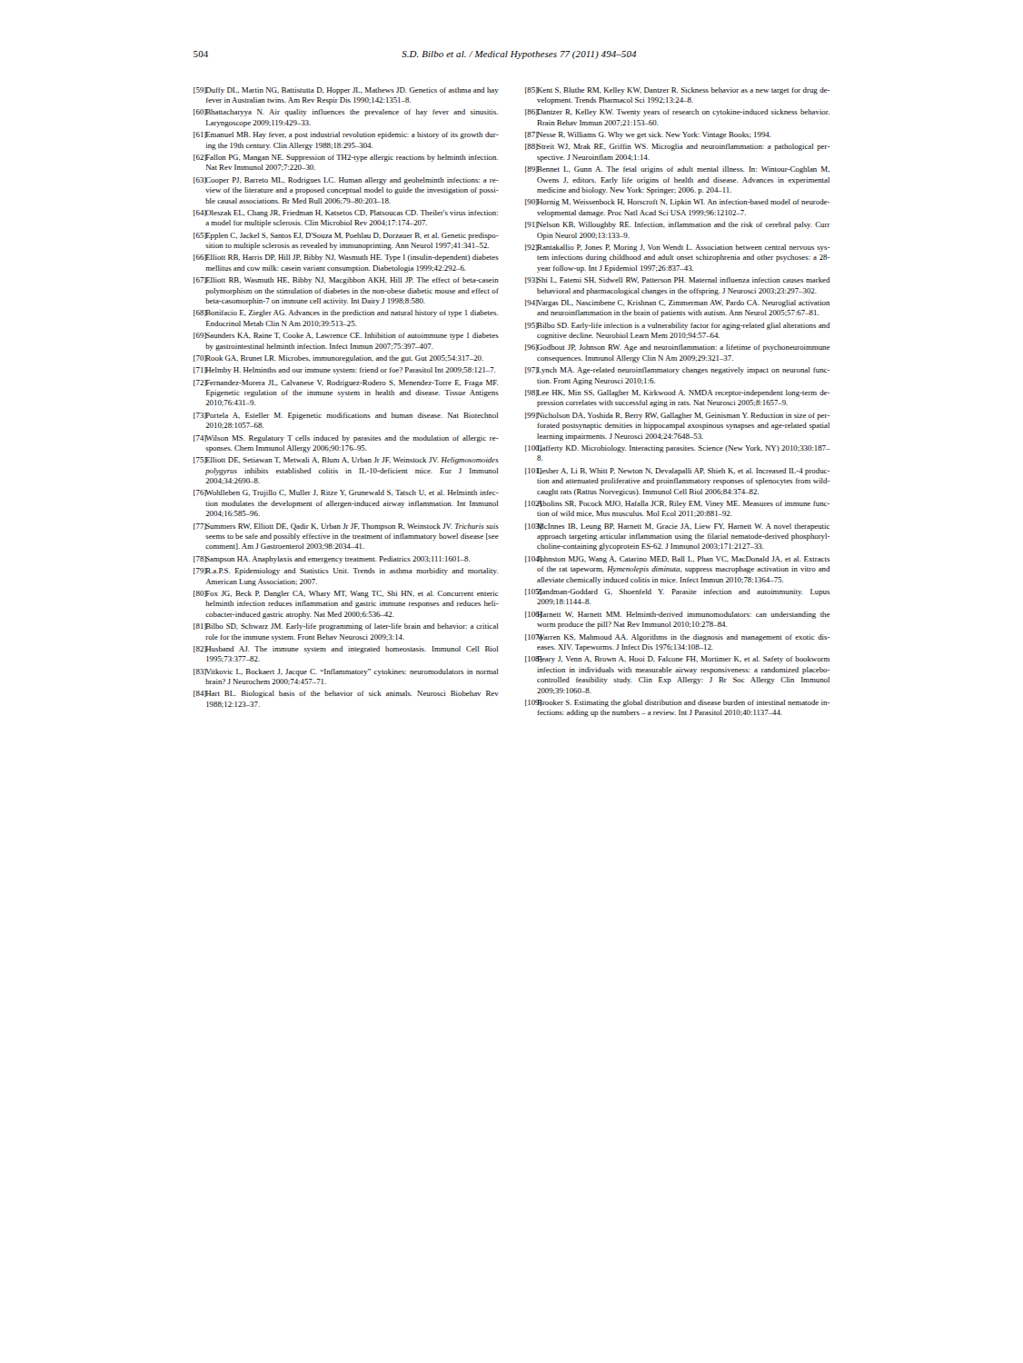504 S.D. Bilbo et al. / Medical Hypotheses 77 (2011) 494–504
[59] Duffy DL, Martin NG, Battistutta D, Hopper JL, Mathews JD. Genetics of asthma and hay fever in Australian twins. Am Rev Respir Dis 1990;142:1351–8.
[60] Bhattacharyya N. Air quality influences the prevalence of hay fever and sinusitis. Laryngoscope 2009;119:429–33.
[61] Emanuel MB. Hay fever, a post industrial revolution epidemic: a history of its growth during the 19th century. Clin Allergy 1988;18:295–304.
[62] Fallon PG, Mangan NE. Suppression of TH2-type allergic reactions by helminth infection. Nat Rev Immunol 2007;7:220–30.
[63] Cooper PJ, Barreto ML, Rodrigues LC. Human allergy and geohelminth infections: a review of the literature and a proposed conceptual model to guide the investigation of possible causal associations. Br Med Bull 2006;79–80:203–18.
[64] Oleszak EL, Chang JR, Friedman H, Katsetos CD, Platsoucas CD. Theiler's virus infection: a model for multiple sclerosis. Clin Microbiol Rev 2004;17:174–207.
[65] Epplen C, Jackel S, Santos EJ, D'Souza M, Poehlau D, Dorzauer B, et al. Genetic predisposition to multiple sclerosis as revealed by immunoprinting. Ann Neurol 1997;41:341–52.
[66] Elliott RB, Harris DP, Hill JP, Bibby NJ, Wasmuth HE. Type I (insulin-dependent) diabetes mellitus and cow milk: casein variant consumption. Diabetologia 1999;42:292–6.
[67] Elliott RB, Wasmuth HE, Bibby NJ, Macgibbon AKH, Hill JP. The effect of beta-casein polymorphism on the stimulation of diabetes in the non-obese diabetic mouse and effect of beta-casomorphin-7 on immune cell activity. Int Dairy J 1998;8:580.
[68] Bonifacio E, Ziegler AG. Advances in the prediction and natural history of type 1 diabetes. Endocrinol Metab Clin N Am 2010;39:513–25.
[69] Saunders KA, Raine T, Cooke A, Lawrence CE. Inhibition of autoimmune type 1 diabetes by gastrointestinal helminth infection. Infect Immun 2007;75:397–407.
[70] Rook GA, Brunet LR. Microbes, immunoregulation, and the gut. Gut 2005;54:317–20.
[71] Helmby H. Helminths and our immune system: friend or foe? Parasitol Int 2009;58:121–7.
[72] Fernandez-Morera JL, Calvanese V, Rodriguez-Rodero S, Menendez-Torre E, Fraga MF. Epigenetic regulation of the immune system in health and disease. Tissue Antigens 2010;76:431–9.
[73] Portela A, Esteller M. Epigenetic modifications and human disease. Nat Biotechnol 2010;28:1057–68.
[74] Wilson MS. Regulatory T cells induced by parasites and the modulation of allergic responses. Chem Immunol Allergy 2006;90:176–95.
[75] Elliott DE, Setiawan T, Metwali A, Blum A, Urban Jr JF, Weinstock JV. Heligmosomoides polygyrus inhibits established colitis in IL-10-deficient mice. Eur J Immunol 2004;34:2690–8.
[76] Wohlleben G, Trujillo C, Muller J, Ritze Y, Grunewald S, Tatsch U, et al. Helminth infection modulates the development of allergen-induced airway inflammation. Int Immunol 2004;16:585–96.
[77] Summers RW, Elliott DE, Qadir K, Urban Jr JF, Thompson R, Weinstock JV. Trichuris suis seems to be safe and possibly effective in the treatment of inflammatory bowel disease [see comment]. Am J Gastroenterol 2003;98:2034–41.
[78] Sampson HA. Anaphylaxis and emergency treatment. Pediatrics 2003;111:1601–8.
[79] R.a.P.S. Epidemiology and Statistics Unit. Trends in asthma morbidity and mortality. American Lung Association; 2007.
[80] Fox JG, Beck P, Dangler CA, Whary MT, Wang TC, Shi HN, et al. Concurrent enteric helminth infection reduces inflammation and gastric immune responses and reduces helicobacter-induced gastric atrophy. Nat Med 2000;6:536–42.
[81] Bilbo SD, Schwarz JM. Early-life programming of later-life brain and behavior: a critical role for the immune system. Front Behav Neurosci 2009;3:14.
[82] Husband AJ. The immune system and integrated homeostasis. Immunol Cell Biol 1995;73:377–82.
[83] Vitkovic L, Bockaert J, Jacque C. “Inflammatory” cytokines: neuromodulators in normal brain? J Neurochem 2000;74:457–71.
[84] Hart BL. Biological basis of the behavior of sick animals. Neurosci Biobehav Rev 1988;12:123–37.
[85] Kent S, Bluthe RM, Kelley KW, Dantzer R. Sickness behavior as a new target for drug development. Trends Pharmacol Sci 1992;13:24–8.
[86] Dantzer R, Kelley KW. Twenty years of research on cytokine-induced sickness behavior. Brain Behav Immun 2007;21:153–60.
[87] Nesse R, Williams G. Why we get sick. New York: Vintage Books; 1994.
[88] Streit WJ, Mrak RE, Griffin WS. Microglia and neuroinflammation: a pathological perspective. J Neuroinflam 2004;1:14.
[89] Bennet L, Gunn A. The fetal origins of adult mental illness. In: Wintour-Coghlan M, Owens J, editors. Early life origins of health and disease. Advances in experimental medicine and biology. New York: Springer; 2006. p. 204–11.
[90] Hornig M, Weissenbock H, Horscroft N, Lipkin WI. An infection-based model of neurodevelopmental damage. Proc Natl Acad Sci USA 1999;96:12102–7.
[91] Nelson KB, Willoughby RE. Infection, inflammation and the risk of cerebral palsy. Curr Opin Neurol 2000;13:133–9.
[92] Rantakallio P, Jones P, Moring J, Von Wendt L. Association between central nervous system infections during childhood and adult onset schizophrenia and other psychoses: a 28-year follow-up. Int J Epidemiol 1997;26:837–43.
[93] Shi L, Fatemi SH, Sidwell RW, Patterson PH. Maternal influenza infection causes marked behavioral and pharmacological changes in the offspring. J Neurosci 2003;23:297–302.
[94] Vargas DL, Nascimbene C, Krishnan C, Zimmerman AW, Pardo CA. Neuroglial activation and neuroinflammation in the brain of patients with autism. Ann Neurol 2005;57:67–81.
[95] Bilbo SD. Early-life infection is a vulnerability factor for aging-related glial alterations and cognitive decline. Neurobiol Learn Mem 2010;94:57–64.
[96] Godbout JP, Johnson RW. Age and neuroinflammation: a lifetime of psychoneuroimmune consequences. Immunol Allergy Clin N Am 2009;29:321–37.
[97] Lynch MA. Age-related neuroinflammatory changes negatively impact on neuronal function. Front Aging Neurosci 2010;1:6.
[98] Lee HK, Min SS, Gallagher M, Kirkwood A. NMDA receptor-independent long-term depression correlates with successful aging in rats. Nat Neurosci 2005;8:1657–9.
[99] Nicholson DA, Yoshida R, Berry RW, Gallagher M, Geinisman Y. Reduction in size of perforated postsynaptic densities in hippocampal axospinous synapses and age-related spatial learning impairments. J Neurosci 2004;24:7648–53.
[100] Lafferty KD. Microbiology. Interacting parasites. Science (New York, NY) 2010;330:187–8.
[101] Lesher A, Li B, Whitt P, Newton N, Devalapalli AP, Shieh K, et al. Increased IL-4 production and attenuated proliferative and proinflammatory responses of splenocytes from wild-caught rats (Rattus Norvegicus). Immunol Cell Biol 2006;84:374–82.
[102] Abolins SR, Pocock MJO, Hafalla JCR, Riley EM, Viney ME. Measures of immune function of wild mice, Mus musculus. Mol Ecol 2011;20:881–92.
[103] McInnes IB, Leung BP, Harnett M, Gracie JA, Liew FY, Harnett W. A novel therapeutic approach targeting articular inflammation using the filarial nematode-derived phosphorylcholine-containing glycoprotein ES-62. J Immunol 2003;171:2127–33.
[104] Johnston MJG, Wang A, Catarino MED, Ball L, Phan VC, MacDonald JA, et al. Extracts of the rat tapeworm, Hymenolepis diminuta, suppress macrophage activation in vitro and alleviate chemically induced colitis in mice. Infect Immun 2010;78:1364–75.
[105] Zandman-Goddard G, Shoenfeld Y. Parasite infection and autoimmunity. Lupus 2009;18:1144–8.
[106] Harnett W, Harnett MM. Helminth-derived immunomodulators: can understanding the worm produce the pill? Nat Rev Immunol 2010;10:278–84.
[107] Warren KS, Mahmoud AA. Algorithms in the diagnosis and management of exotic diseases. XIV. Tapeworms. J Infect Dis 1976;134:108–12.
[108] Feary J, Venn A, Brown A, Hooi D, Falcone FH, Mortimer K, et al. Safety of hookworm infection in individuals with measurable airway responsiveness: a randomized placebo-controlled feasibility study. Clin Exp Allergy: J Br Soc Allergy Clin Immunol 2009;39:1060–8.
[109] Brooker S. Estimating the global distribution and disease burden of intestinal nematode infections: adding up the numbers – a review. Int J Parasitol 2010;40:1137–44.